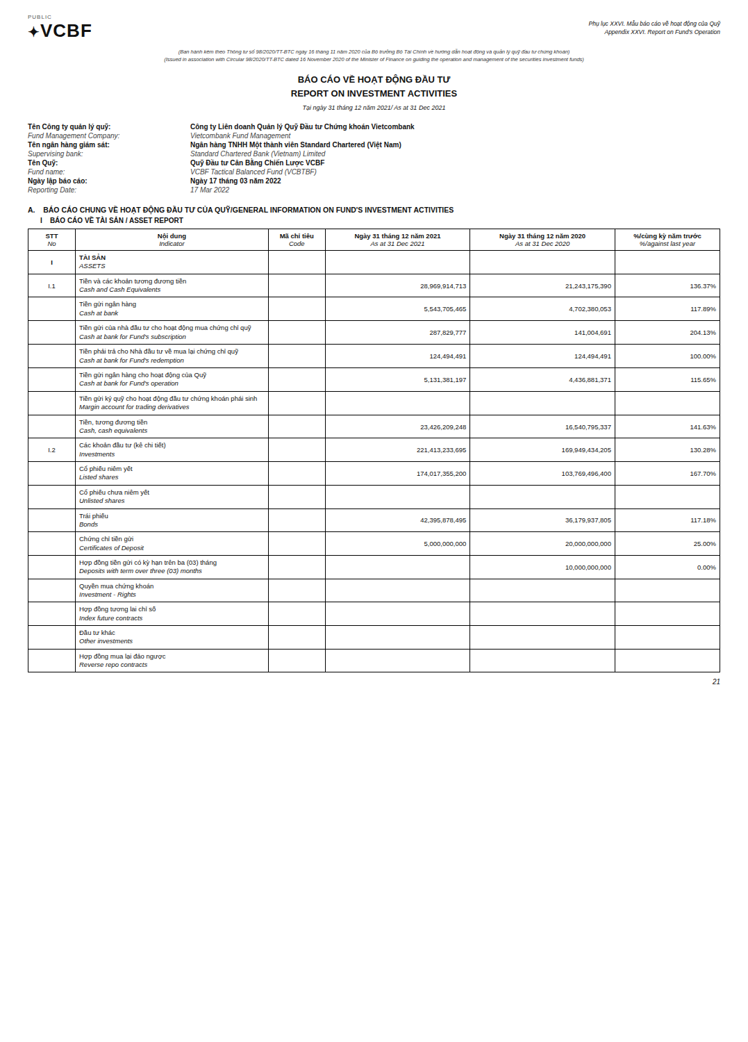PUBLIC
✦VCBF
Phụ lục XXVI. Mẫu báo cáo về hoạt động của Quỹ
Appendix XXVI. Report on Fund's Operation
(Ban hành kèm theo Thông tư số 98/2020/TT-BTC ngày 16 tháng 11 năm 2020 của Bộ trưởng Bộ Tài Chính về hướng dẫn hoạt động và quản lý quỹ đầu tư chứng khoán)
(Issued in association with Circular 98/2020/TT-BTC dated 16 November 2020 of the Minister of Finance on guiding the operation and management of the securities investment funds)
BÁO CÁO VỀ HOẠT ĐỘNG ĐẦU TƯ
REPORT ON INVESTMENT ACTIVITIES
Tại ngày 31 tháng 12 năm 2021/ As at 31 Dec 2021
| Tên Công ty quản lý quỹ: | Công ty Liên doanh Quản lý Quỹ Đầu tư Chứng khoán Vietcombank |
| Fund Management Company: | Vietcombank Fund Management |
| Tên ngân hàng giám sát: | Ngân hàng TNHH Một thành viên Standard Chartered (Việt Nam) |
| Supervising bank: | Standard Chartered Bank (Vietnam) Limited |
| Tên Quỹ: | Quỹ Đầu tư Cân Bằng Chiến Lược VCBF |
| Fund name: | VCBF Tactical Balanced Fund (VCBTBF) |
| Ngày lập báo cáo: | Ngày 17 tháng 03 năm 2022 |
| Reporting Date: | 17 Mar 2022 |
A. BÁO CÁO CHUNG VỀ HOẠT ĐỘNG ĐẦU TƯ CỦA QUỸ/GENERAL INFORMATION ON FUND'S INVESTMENT ACTIVITIES
I BÁO CÁO VỀ TÀI SẢN / ASSET REPORT
| STT No | Nội dung Indicator | Mã chỉ tiêu Code | Ngày 31 tháng 12 năm 2021 As at 31 Dec 2021 | Ngày 31 tháng 12 năm 2020 As at 31 Dec 2020 | %/cùng kỳ năm trước %/against last year |
| --- | --- | --- | --- | --- | --- |
| I | TÀI SẢN ASSETS | | | | |
| I.1 | Tiền và các khoản tương đương tiền Cash and Cash Equivalents | | 28,969,914,713 | 21,243,175,390 | 136.37% |
| | Tiền gửi ngân hàng Cash at bank | | 5,543,705,465 | 4,702,380,053 | 117.89% |
| | Tiền gửi của nhà đầu tư cho hoạt động mua chứng chỉ quỹ Cash at bank for Fund's subscription | | 287,829,777 | 141,004,691 | 204.13% |
| | Tiền phải trả cho Nhà đầu tư về mua lại chứng chỉ quỹ Cash at bank for Fund's redemption | | 124,494,491 | 124,494,491 | 100.00% |
| | Tiền gửi ngân hàng cho hoạt động của Quỹ Cash at bank for Fund's operation | | 5,131,381,197 | 4,436,881,371 | 115.65% |
| | Tiền gửi ký quỹ cho hoạt động đầu tư chứng khoán phái sinh Margin account for trading derivatives | | | | |
| | Tiền, tương đương tiền Cash, cash equivalents | | 23,426,209,248 | 16,540,795,337 | 141.63% |
| I.2 | Các khoản đầu tư (kê chi tiết) Investments | | 221,413,233,695 | 169,949,434,205 | 130.28% |
| | Cổ phiếu niêm yết Listed shares | | 174,017,355,200 | 103,769,496,400 | 167.70% |
| | Cổ phiếu chưa niêm yết Unlisted shares | | | | |
| | Trái phiếu Bonds | | 42,395,878,495 | 36,179,937,805 | 117.18% |
| | Chứng chỉ tiền gửi Certificates of Deposit | | 5,000,000,000 | 20,000,000,000 | 25.00% |
| | Hợp đồng tiền gửi có kỳ hạn trên ba (03) tháng Deposits with term over three (03) months | | | 10,000,000,000 | 0.00% |
| | Quyền mua chứng khoán Investment - Rights | | | | |
| | Hợp đồng tương lai chỉ số Index future contracts | | | | |
| | Đầu tư khác Other investments | | | | |
| | Hợp đồng mua lại đảo ngược Reverse repo contracts | | | | |
21